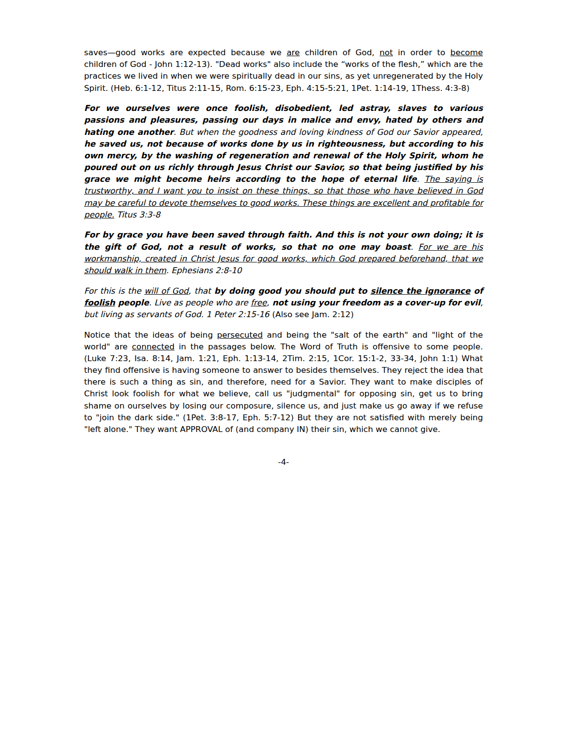saves—good works are expected because we are children of God, not in order to become children of God - John 1:12-13). "Dead works" also include the “works of the flesh,” which are the practices we lived in when we were spiritually dead in our sins, as yet unregenerated by the Holy Spirit. (Heb. 6:1-12, Titus 2:11-15, Rom. 6:15-23, Eph. 4:15-5:21, 1Pet. 1:14-19, 1Thess. 4:3-8)
For we ourselves were once foolish, disobedient, led astray, slaves to various passions and pleasures, passing our days in malice and envy, hated by others and hating one another. But when the goodness and loving kindness of God our Savior appeared, he saved us, not because of works done by us in righteousness, but according to his own mercy, by the washing of regeneration and renewal of the Holy Spirit, whom he poured out on us richly through Jesus Christ our Savior, so that being justified by his grace we might become heirs according to the hope of eternal life. The saying is trustworthy, and I want you to insist on these things, so that those who have believed in God may be careful to devote themselves to good works. These things are excellent and profitable for people. Titus 3:3-8
For by grace you have been saved through faith. And this is not your own doing; it is the gift of God, not a result of works, so that no one may boast. For we are his workmanship, created in Christ Jesus for good works, which God prepared beforehand, that we should walk in them. Ephesians 2:8-10
For this is the will of God, that by doing good you should put to silence the ignorance of foolish people. Live as people who are free, not using your freedom as a cover-up for evil, but living as servants of God. 1 Peter 2:15-16 (Also see Jam. 2:12)
Notice that the ideas of being persecuted and being the "salt of the earth" and "light of the world" are connected in the passages below. The Word of Truth is offensive to some people. (Luke 7:23, Isa. 8:14, Jam. 1:21, Eph. 1:13-14, 2Tim. 2:15, 1Cor. 15:1-2, 33-34, John 1:1) What they find offensive is having someone to answer to besides themselves. They reject the idea that there is such a thing as sin, and therefore, need for a Savior. They want to make disciples of Christ look foolish for what we believe, call us "judgmental" for opposing sin, get us to bring shame on ourselves by losing our composure, silence us, and just make us go away if we refuse to "join the dark side." (1Pet. 3:8-17, Eph. 5:7-12) But they are not satisfied with merely being "left alone." They want APPROVAL of (and company IN) their sin, which we cannot give.
-4-